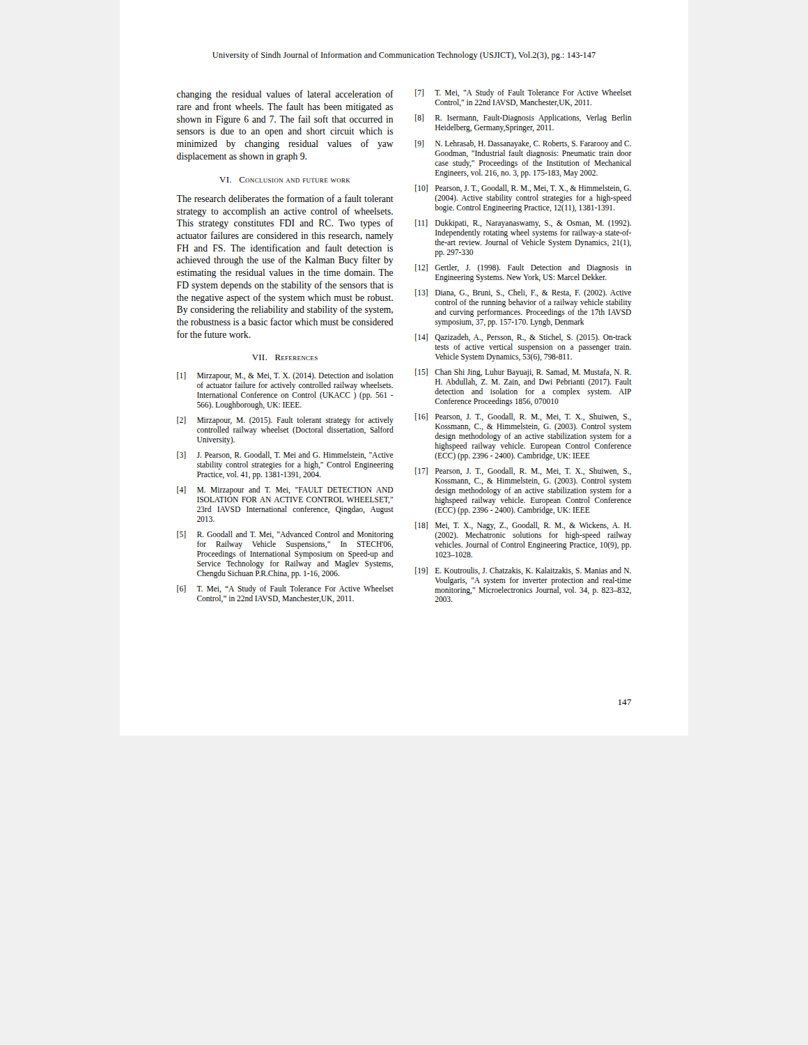University of Sindh Journal of Information and Communication Technology (USJICT), Vol.2(3), pg.: 143-147
changing the residual values of lateral acceleration of rare and front wheels. The fault has been mitigated as shown in Figure 6 and 7. The fail soft that occurred in sensors is due to an open and short circuit which is minimized by changing residual values of yaw displacement as shown in graph 9.
VI. Conclusion and future work
The research deliberates the formation of a fault tolerant strategy to accomplish an active control of wheelsets. This strategy constitutes FDI and RC. Two types of actuator failures are considered in this research, namely FH and FS. The identification and fault detection is achieved through the use of the Kalman Bucy filter by estimating the residual values in the time domain. The FD system depends on the stability of the sensors that is the negative aspect of the system which must be robust. By considering the reliability and stability of the system, the robustness is a basic factor which must be considered for the future work.
VII. References
[1] Mirzapour, M., & Mei, T. X. (2014). Detection and isolation of actuator failure for actively controlled railway wheelsets. International Conference on Control (UKACC ) (pp. 561 - 566). Loughborough, UK: IEEE.
[2] Mirzapour, M. (2015). Fault tolerant strategy for actively controlled railway wheelset (Doctoral dissertation, Salford University).
[3] J. Pearson, R. Goodall, T. Mei and G. Himmelstein, "Active stability control strategies for a high," Control Engineering Practice, vol. 41, pp. 1381-1391, 2004.
[4] M. Mirzapour and T. Mei, "FAULT DETECTION AND ISOLATION FOR AN ACTIVE CONTROL WHEELSET," 23rd IAVSD International conference, Qingdao, August 2013.
[5] R. Goodall and T. Mei, "Advanced Control and Monitoring for Railway Vehicle Suspensions," In STECH'06, Proceedings of International Symposium on Speed-up and Service Technology for Railway and Maglev Systems, Chengdu Sichuan P.R.China, pp. 1-16, 2006.
[6] T. Mei, “A Study of Fault Tolerance For Active Wheelset Control,” in 22nd IAVSD, Manchester,UK, 2011.
[7] T. Mei, "A Study of Fault Tolerance For Active Wheelset Control," in 22nd IAVSD, Manchester,UK, 2011.
[8] R. Isermann, Fault-Diagnosis Applications, Verlag Berlin Heidelberg, Germany,Springer, 2011.
[9] N. Lehrasab, H. Dassanayake, C. Roberts, S. Fararooy and C. Goodman, "Industrial fault diagnosis: Pneumatic train door case study," Proceedings of the Institution of Mechanical Engineers, vol. 216, no. 3, pp. 175-183, May 2002.
[10] Pearson, J. T., Goodall, R. M., Mei, T. X., & Himmelstein, G. (2004). Active stability control strategies for a high-speed bogie. Control Engineering Practice, 12(11), 1381-1391.
[11] Dukkipati, R., Narayanaswamy, S., & Osman, M. (1992). Independently rotating wheel systems for railway-a state-of-the-art review. Journal of Vehicle System Dynamics, 21(1), pp. 297-330
[12] Gertler, J. (1998). Fault Detection and Diagnosis in Engineering Systems. New York, US: Marcel Dekker.
[13] Diana, G., Bruni, S., Cheli, F., & Resta, F. (2002). Active control of the running behavior of a railway vehicle stability and curving performances. Proceedings of the 17th IAVSD symposium, 37, pp. 157-170. Lyngb, Denmark
[14] Qazizadeh, A., Persson, R., & Stichel, S. (2015). On-track tests of active vertical suspension on a passenger train. Vehicle System Dynamics, 53(6), 798-811.
[15] Chan Shi Jing, Luhur Bayuaji, R. Samad, M. Mustafa, N. R. H. Abdullah, Z. M. Zain, and Dwi Pebrianti (2017). Fault detection and isolation for a complex system. AIP Conference Proceedings 1856, 070010
[16] Pearson, J. T., Goodall, R. M., Mei, T. X., Shuiwen, S., Kossmann, C., & Himmelstein, G. (2003). Control system design methodology of an active stabilization system for a highspeed railway vehicle. European Control Conference (ECC) (pp. 2396 - 2400). Cambridge, UK: IEEE
[17] Pearson, J. T., Goodall, R. M., Mei, T. X., Shuiwen, S., Kossmann, C., & Himmelstein, G. (2003). Control system design methodology of an active stabilization system for a highspeed railway vehicle. European Control Conference (ECC) (pp. 2396 - 2400). Cambridge, UK: IEEE
[18] Mei, T. X., Nagy, Z., Goodall, R. M., & Wickens, A. H. (2002). Mechatronic solutions for high-speed railway vehicles. Journal of Control Engineering Practice, 10(9), pp. 1023–1028.
[19] E. Koutroulis, J. Chatzakis, K. Kalaitzakis, S. Manias and N. Voulgaris, "A system for inverter protection and real-time monitoring," Microelectronics Journal, vol. 34, p. 823–832, 2003.
147